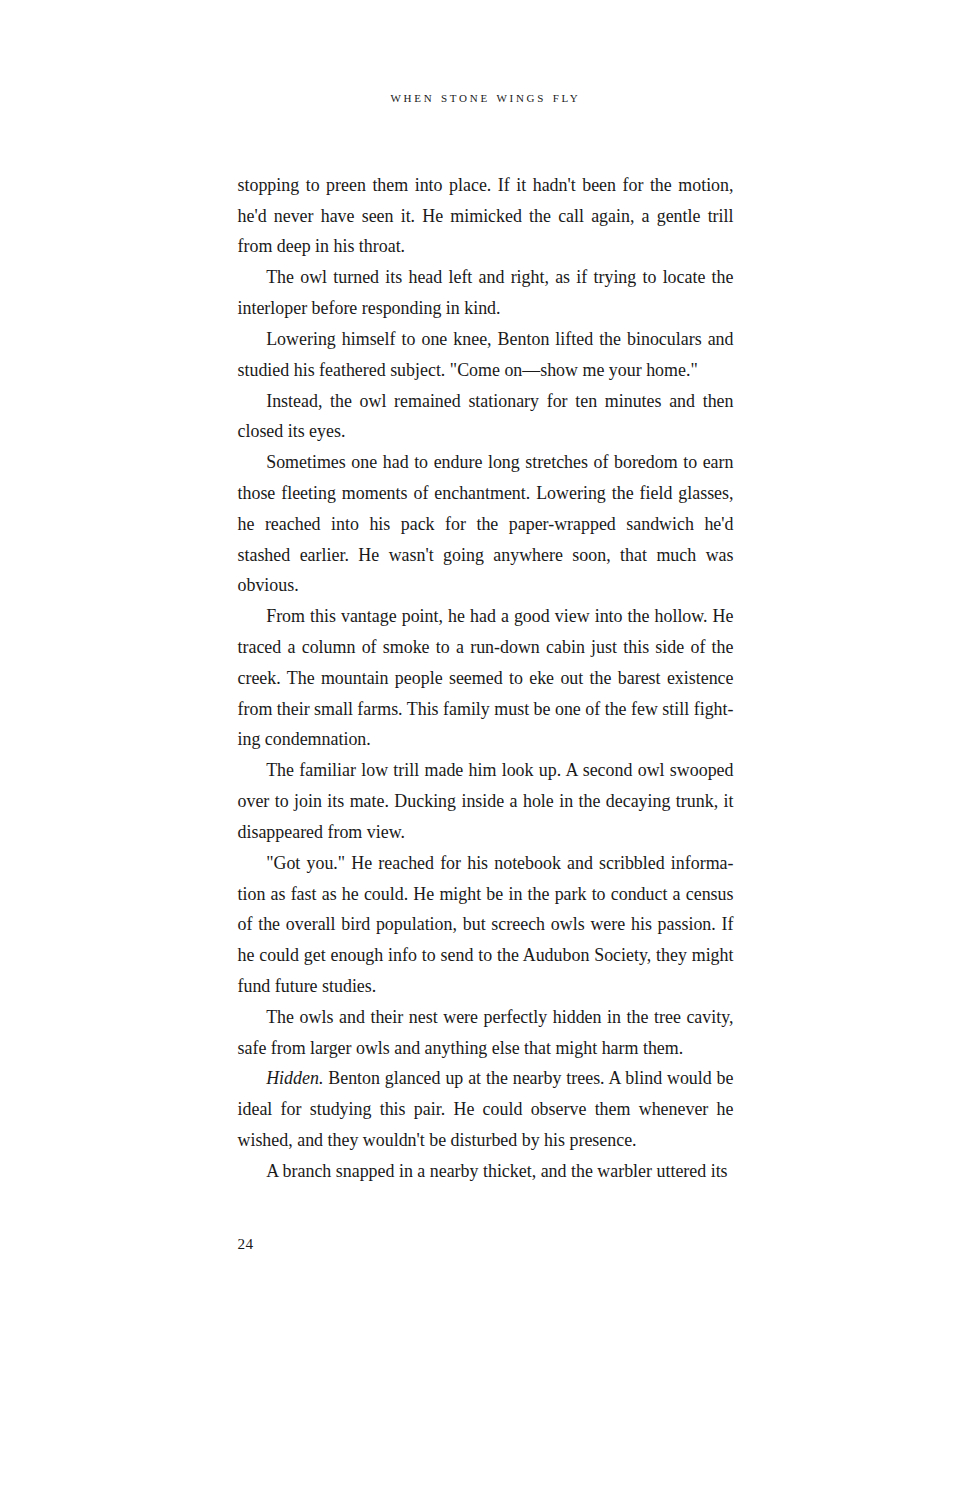When Stone Wings Fly
stopping to preen them into place. If it hadn't been for the motion, he'd never have seen it. He mimicked the call again, a gentle trill from deep in his throat.
The owl turned its head left and right, as if trying to locate the interloper before responding in kind.
Lowering himself to one knee, Benton lifted the binoculars and studied his feathered subject. "Come on—show me your home."
Instead, the owl remained stationary for ten minutes and then closed its eyes.
Sometimes one had to endure long stretches of boredom to earn those fleeting moments of enchantment. Lowering the field glasses, he reached into his pack for the paper-wrapped sandwich he'd stashed earlier. He wasn't going anywhere soon, that much was obvious.
From this vantage point, he had a good view into the hollow. He traced a column of smoke to a run-down cabin just this side of the creek. The mountain people seemed to eke out the barest existence from their small farms. This family must be one of the few still fighting condemnation.
The familiar low trill made him look up. A second owl swooped over to join its mate. Ducking inside a hole in the decaying trunk, it disappeared from view.
"Got you." He reached for his notebook and scribbled information as fast as he could. He might be in the park to conduct a census of the overall bird population, but screech owls were his passion. If he could get enough info to send to the Audubon Society, they might fund future studies.
The owls and their nest were perfectly hidden in the tree cavity, safe from larger owls and anything else that might harm them.
Hidden. Benton glanced up at the nearby trees. A blind would be ideal for studying this pair. He could observe them whenever he wished, and they wouldn't be disturbed by his presence.
A branch snapped in a nearby thicket, and the warbler uttered its
24